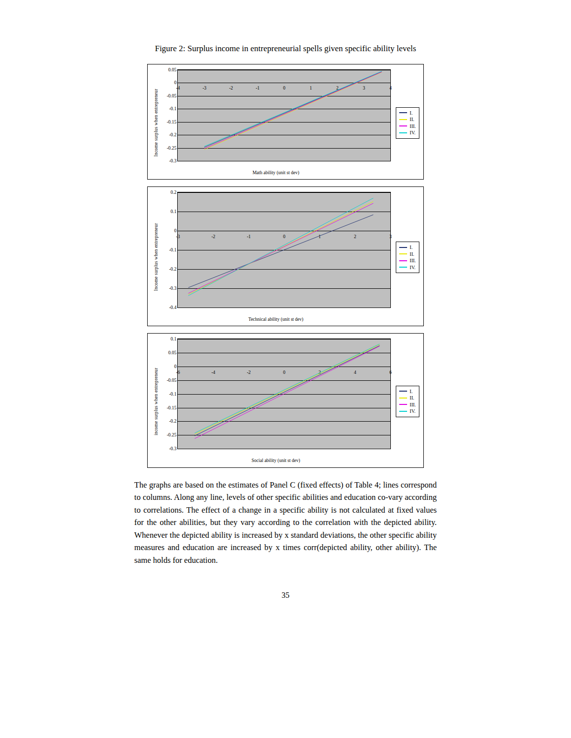Figure 2: Surplus income in entrepreneurial spells given specific ability levels
Income surplus when entrepreneur
0.05
0
-0.05
-0.1
-0.15
-0.2
-0.25
-0.3
-4
-3
-2
-1
0
1
2
3
4
Math ability (unit st dev)
I.
II.
III.
IV.
Income surplus when entrepreneur
0.2
0.1
0
-0.1
-0.2
-0.3
-0.4
-3
-2
-1
0
1
2
3
Technical ability (unit st dev)
I.
II.
III.
IV.
income surplus when entrepreneur
0.1
0.05
0
-0.05
-0.1
-0.15
-0.2
-0.25
-0.3
-6
-4
-2
0
2
4
6
Social ability (unit st dev)
I.
II.
III.
IV.
The graphs are based on the estimates of Panel C (fixed effects) of Table 4; lines correspond to columns. Along any line, levels of other specific abilities and education co-vary according to correlations. The effect of a change in a specific ability is not calculated at fixed values for the other abilities, but they vary according to the correlation with the depicted ability. Whenever the depicted ability is increased by x standard deviations, the other specific ability measures and education are increased by x times corr(depicted ability, other ability). The same holds for education.
35